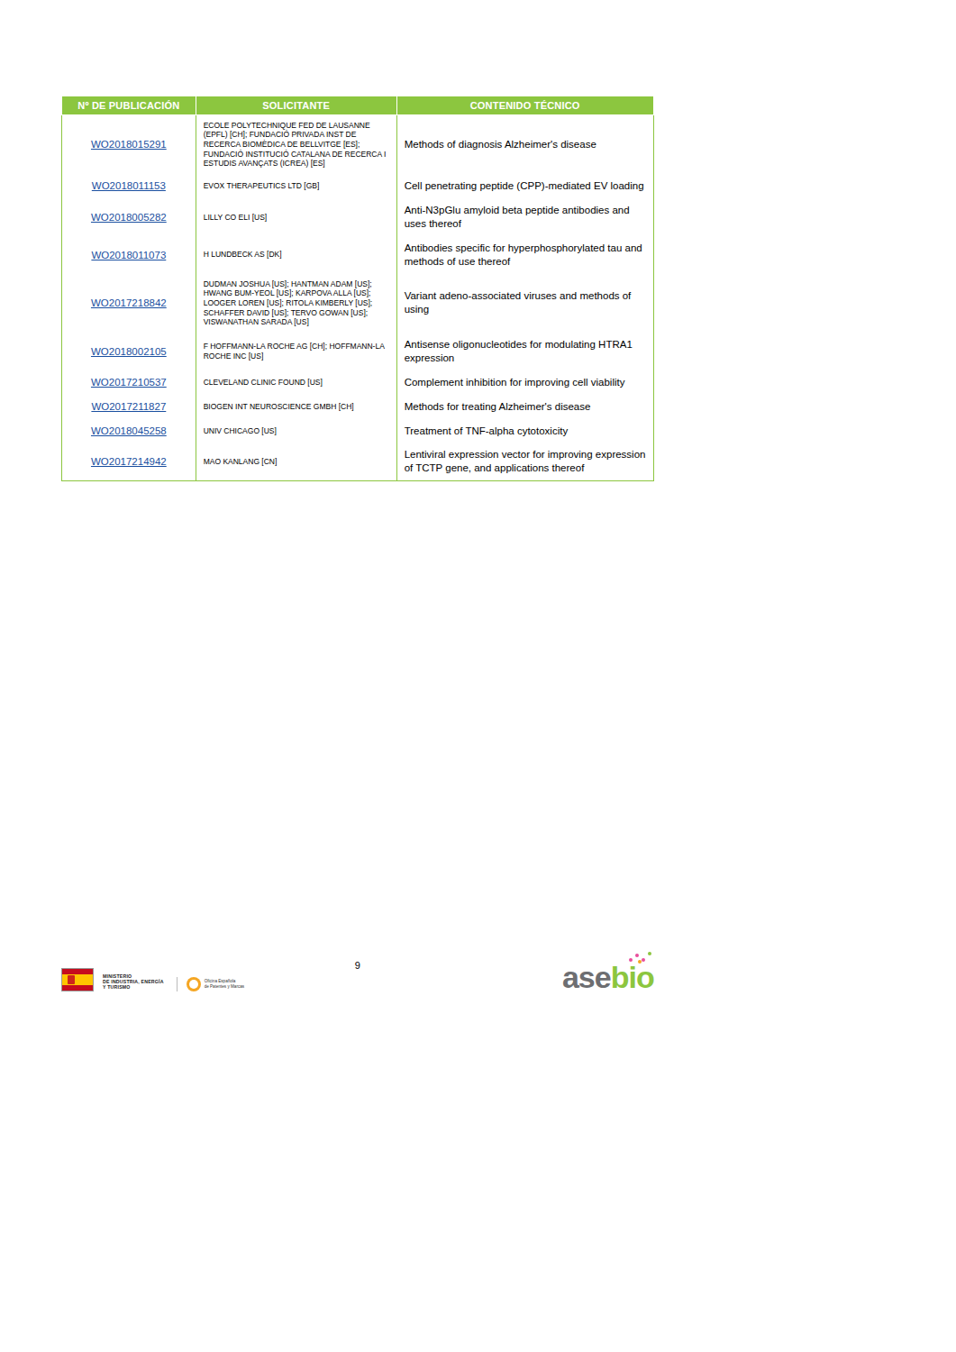| Nº DE PUBLICACIÓN | SOLICITANTE | CONTENIDO TÉCNICO |
| --- | --- | --- |
| WO2018015291 | ECOLE POLYTECHNIQUE FED DE LAUSANNE (EPFL) [CH]; FUNDACIÓ PRIVADA INST DE RECERCA BIOMÈDICA DE BELLVITGE [ES]; FUNDACIÓ INSTITUCIÓ CATALANA DE RECERCA I ESTUDIS AVANÇATS (ICREA) [ES] | Methods of diagnosis Alzheimer's disease |
| WO2018011153 | EVOX THERAPEUTICS LTD [GB] | Cell penetrating peptide (CPP)-mediated EV loading |
| WO2018005282 | LILLY CO ELI [US] | Anti-N3pGlu amyloid beta peptide antibodies and uses thereof |
| WO2018011073 | H LUNDBECK AS [DK] | Antibodies specific for hyperphosphorylated tau and methods of use thereof |
| WO2017218842 | DUDMAN JOSHUA [US]; HANTMAN ADAM [US]; HWANG BUM-YEOL [US]; KARPOVA ALLA [US]; LOOGER LOREN [US]; RITOLA KIMBERLY [US]; SCHAFFER DAVID [US]; TERVO GOWAN [US]; VISWANATHAN SARADA [US] | Variant adeno-associated viruses and methods of using |
| WO2018002105 | F HOFFMANN-LA ROCHE AG [CH]; HOFFMANN-LA ROCHE INC [US] | Antisense oligonucleotides for modulating HTRA1 expression |
| WO2017210537 | CLEVELAND CLINIC FOUND [US] | Complement inhibition for improving cell viability |
| WO2017211827 | BIOGEN INT NEUROSCIENCE GMBH [CH] | Methods for treating Alzheimer's disease |
| WO2018045258 | UNIV CHICAGO [US] | Treatment of TNF-alpha cytotoxicity |
| WO2017214942 | MAO KANLANG [CN] | Lentiviral expression vector for improving expression of TCTP gene, and applications thereof |
9
MINISTERIO
DE INDUSTRIA, ENERGÍA
Y TURISMO
Oficina Española
de Patentes y Marcas
ase bio